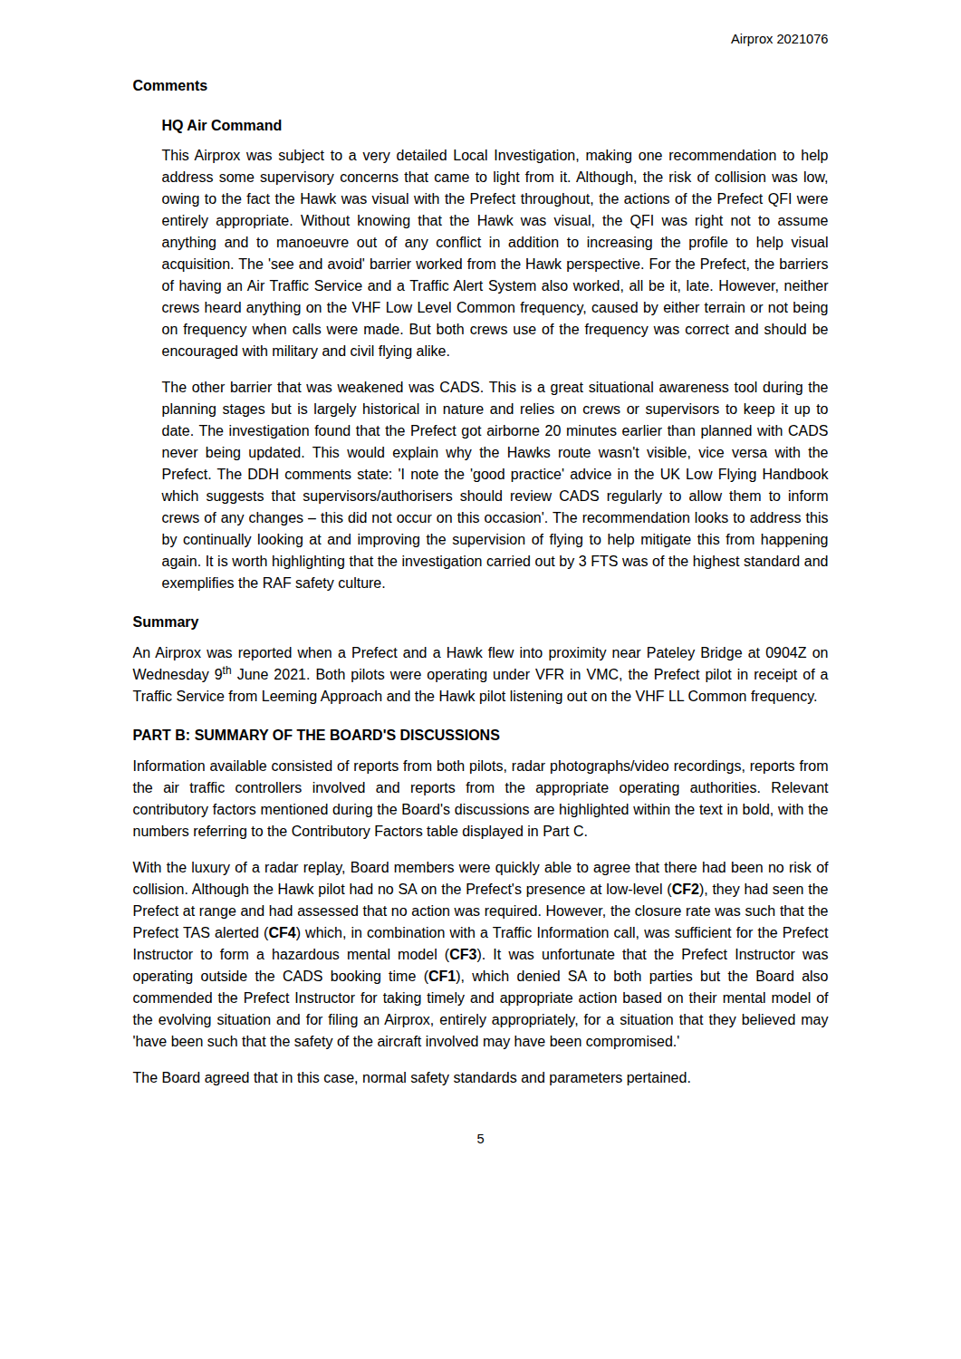Airprox 2021076
Comments
HQ Air Command
This Airprox was subject to a very detailed Local Investigation, making one recommendation to help address some supervisory concerns that came to light from it. Although, the risk of collision was low, owing to the fact the Hawk was visual with the Prefect throughout, the actions of the Prefect QFI were entirely appropriate. Without knowing that the Hawk was visual, the QFI was right not to assume anything and to manoeuvre out of any conflict in addition to increasing the profile to help visual acquisition. The 'see and avoid' barrier worked from the Hawk perspective. For the Prefect, the barriers of having an Air Traffic Service and a Traffic Alert System also worked, all be it, late. However, neither crews heard anything on the VHF Low Level Common frequency, caused by either terrain or not being on frequency when calls were made. But both crews use of the frequency was correct and should be encouraged with military and civil flying alike.
The other barrier that was weakened was CADS. This is a great situational awareness tool during the planning stages but is largely historical in nature and relies on crews or supervisors to keep it up to date. The investigation found that the Prefect got airborne 20 minutes earlier than planned with CADS never being updated. This would explain why the Hawks route wasn't visible, vice versa with the Prefect. The DDH comments state: 'I note the 'good practice' advice in the UK Low Flying Handbook which suggests that supervisors/authorisers should review CADS regularly to allow them to inform crews of any changes – this did not occur on this occasion'. The recommendation looks to address this by continually looking at and improving the supervision of flying to help mitigate this from happening again. It is worth highlighting that the investigation carried out by 3 FTS was of the highest standard and exemplifies the RAF safety culture.
Summary
An Airprox was reported when a Prefect and a Hawk flew into proximity near Pateley Bridge at 0904Z on Wednesday 9th June 2021. Both pilots were operating under VFR in VMC, the Prefect pilot in receipt of a Traffic Service from Leeming Approach and the Hawk pilot listening out on the VHF LL Common frequency.
PART B: SUMMARY OF THE BOARD'S DISCUSSIONS
Information available consisted of reports from both pilots, radar photographs/video recordings, reports from the air traffic controllers involved and reports from the appropriate operating authorities. Relevant contributory factors mentioned during the Board's discussions are highlighted within the text in bold, with the numbers referring to the Contributory Factors table displayed in Part C.
With the luxury of a radar replay, Board members were quickly able to agree that there had been no risk of collision. Although the Hawk pilot had no SA on the Prefect's presence at low-level (CF2), they had seen the Prefect at range and had assessed that no action was required. However, the closure rate was such that the Prefect TAS alerted (CF4) which, in combination with a Traffic Information call, was sufficient for the Prefect Instructor to form a hazardous mental model (CF3). It was unfortunate that the Prefect Instructor was operating outside the CADS booking time (CF1), which denied SA to both parties but the Board also commended the Prefect Instructor for taking timely and appropriate action based on their mental model of the evolving situation and for filing an Airprox, entirely appropriately, for a situation that they believed may 'have been such that the safety of the aircraft involved may have been compromised.'
The Board agreed that in this case, normal safety standards and parameters pertained.
5